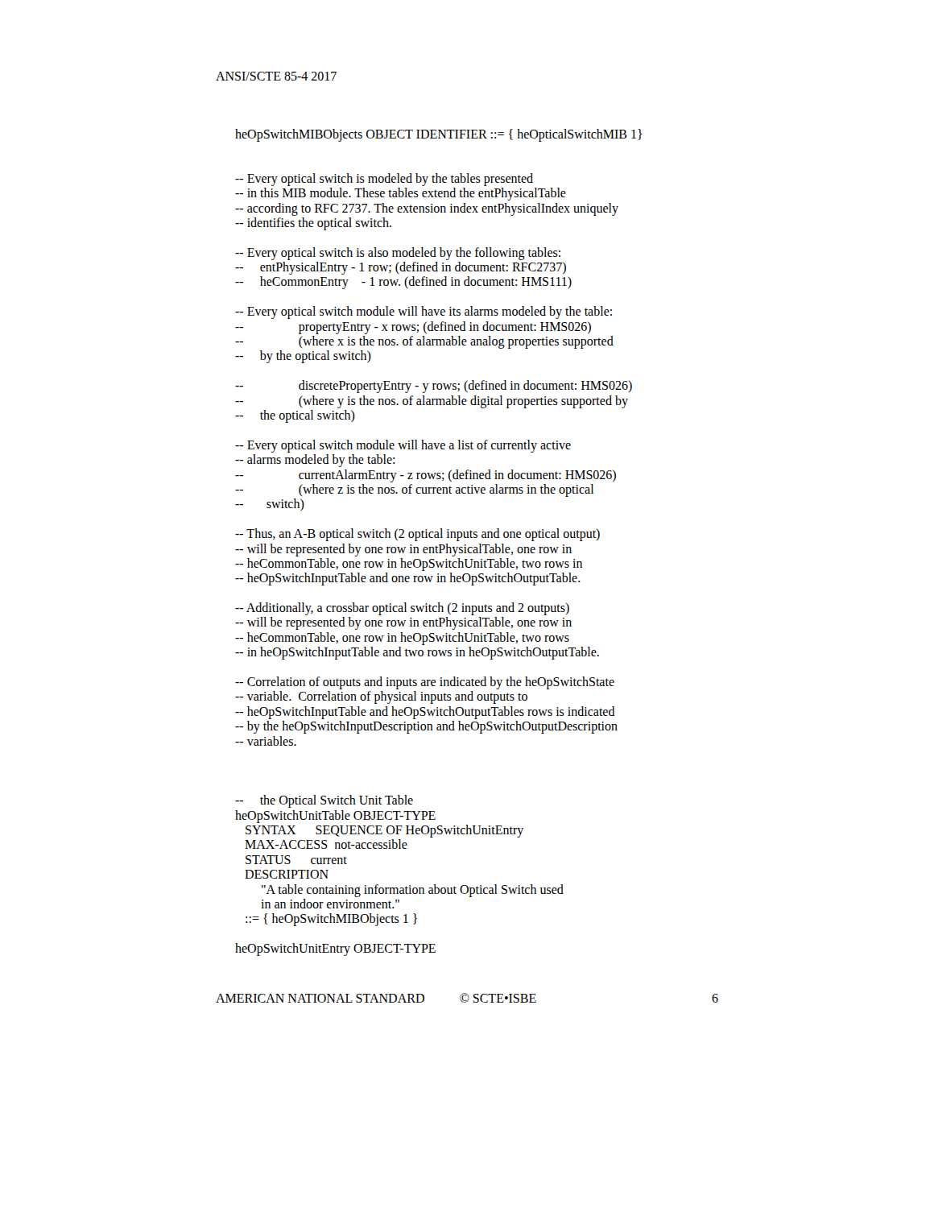ANSI/SCTE 85-4 2017
heOpSwitchMIBObjects OBJECT IDENTIFIER ::= { heOpticalSwitchMIB 1}


-- Every optical switch is modeled by the tables presented
-- in this MIB module. These tables extend the entPhysicalTable
-- according to RFC 2737. The extension index entPhysicalIndex uniquely
-- identifies the optical switch.

-- Every optical switch is also modeled by the following tables:
--     entPhysicalEntry - 1 row; (defined in document: RFC2737)
--     heCommonEntry    - 1 row. (defined in document: HMS111)

-- Every optical switch module will have its alarms modeled by the table:
--                 propertyEntry - x rows; (defined in document: HMS026)
--                 (where x is the nos. of alarmable analog properties supported
--     by the optical switch)

--                 discretePropertyEntry - y rows; (defined in document: HMS026)
--                 (where y is the nos. of alarmable digital properties supported by
--     the optical switch)

-- Every optical switch module will have a list of currently active
-- alarms modeled by the table:
--                 currentAlarmEntry - z rows; (defined in document: HMS026)
--                 (where z is the nos. of current active alarms in the optical
--       switch)

-- Thus, an A-B optical switch (2 optical inputs and one optical output)
-- will be represented by one row in entPhysicalTable, one row in
-- heCommonTable, one row in heOpSwitchUnitTable, two rows in
-- heOpSwitchInputTable and one row in heOpSwitchOutputTable.

-- Additionally, a crossbar optical switch (2 inputs and 2 outputs)
-- will be represented by one row in entPhysicalTable, one row in
-- heCommonTable, one row in heOpSwitchUnitTable, two rows
-- in heOpSwitchInputTable and two rows in heOpSwitchOutputTable.

-- Correlation of outputs and inputs are indicated by the heOpSwitchState
-- variable.  Correlation of physical inputs and outputs to
-- heOpSwitchInputTable and heOpSwitchOutputTables rows is indicated
-- by the heOpSwitchInputDescription and heOpSwitchOutputDescription
-- variables.



--     the Optical Switch Unit Table
heOpSwitchUnitTable OBJECT-TYPE
   SYNTAX      SEQUENCE OF HeOpSwitchUnitEntry
   MAX-ACCESS  not-accessible
   STATUS      current
   DESCRIPTION
        "A table containing information about Optical Switch used
        in an indoor environment."
   ::= { heOpSwitchMIBObjects 1 }

heOpSwitchUnitEntry OBJECT-TYPE
AMERICAN NATIONAL STANDARD © SCTE•ISBE 6